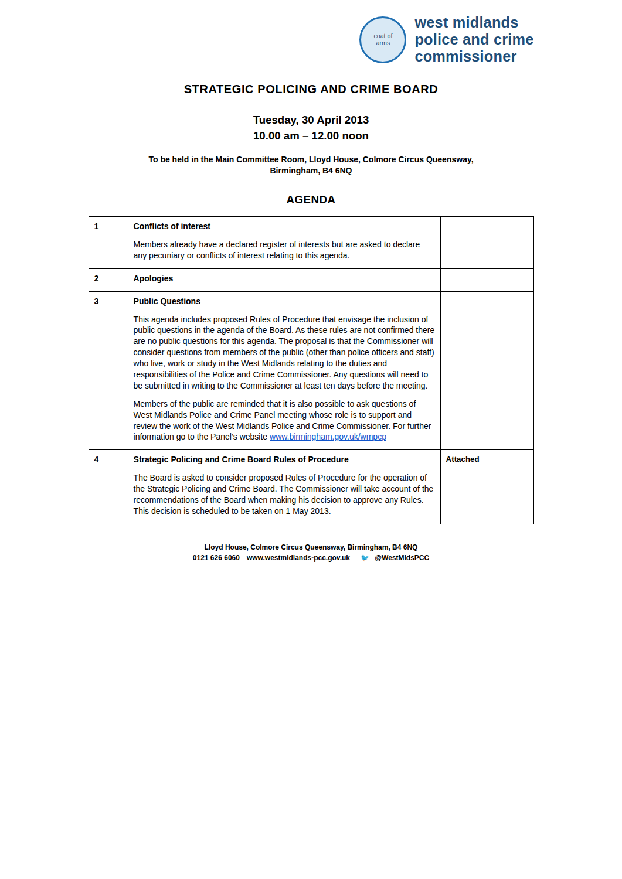coat of
arms
west midlands
police and crime
commissioner
STRATEGIC POLICING AND CRIME BOARD
Tuesday, 30 April 2013
10.00 am – 12.00 noon
To be held in the Main Committee Room, Lloyd House, Colmore Circus Queensway,
Birmingham, B4 6NQ
AGENDA
| 1 | Conflicts of interest Members already have a declared register of interests but are asked to declare any pecuniary or conflicts of interest relating to this agenda. | |
| 2 | Apologies | |
| 3 | Public Questions This agenda includes proposed Rules of Procedure that envisage the inclusion of public questions in the agenda of the Board. As these rules are not confirmed there are no public questions for this agenda. The proposal is that the Commissioner will consider questions from members of the public (other than police officers and staff) who live, work or study in the West Midlands relating to the duties and responsibilities of the Police and Crime Commissioner. Any questions will need to be submitted in writing to the Commissioner at least ten days before the meeting. Members of the public are reminded that it is also possible to ask questions of West Midlands Police and Crime Panel meeting whose role is to support and review the work of the West Midlands Police and Crime Commissioner. For further information go to the Panel’s website www.birmingham.gov.uk/wmpcp | |
| 4 | Strategic Policing and Crime Board Rules of Procedure The Board is asked to consider proposed Rules of Procedure for the operation of the Strategic Policing and Crime Board. The Commissioner will take account of the recommendations of the Board when making his decision to approve any Rules. This decision is scheduled to be taken on 1 May 2013. | Attached |
Lloyd House, Colmore Circus Queensway, Birmingham, B4 6NQ
0121 626 6060 www.westmidlands-pcc.gov.uk 🐦 @WestMidsPCC